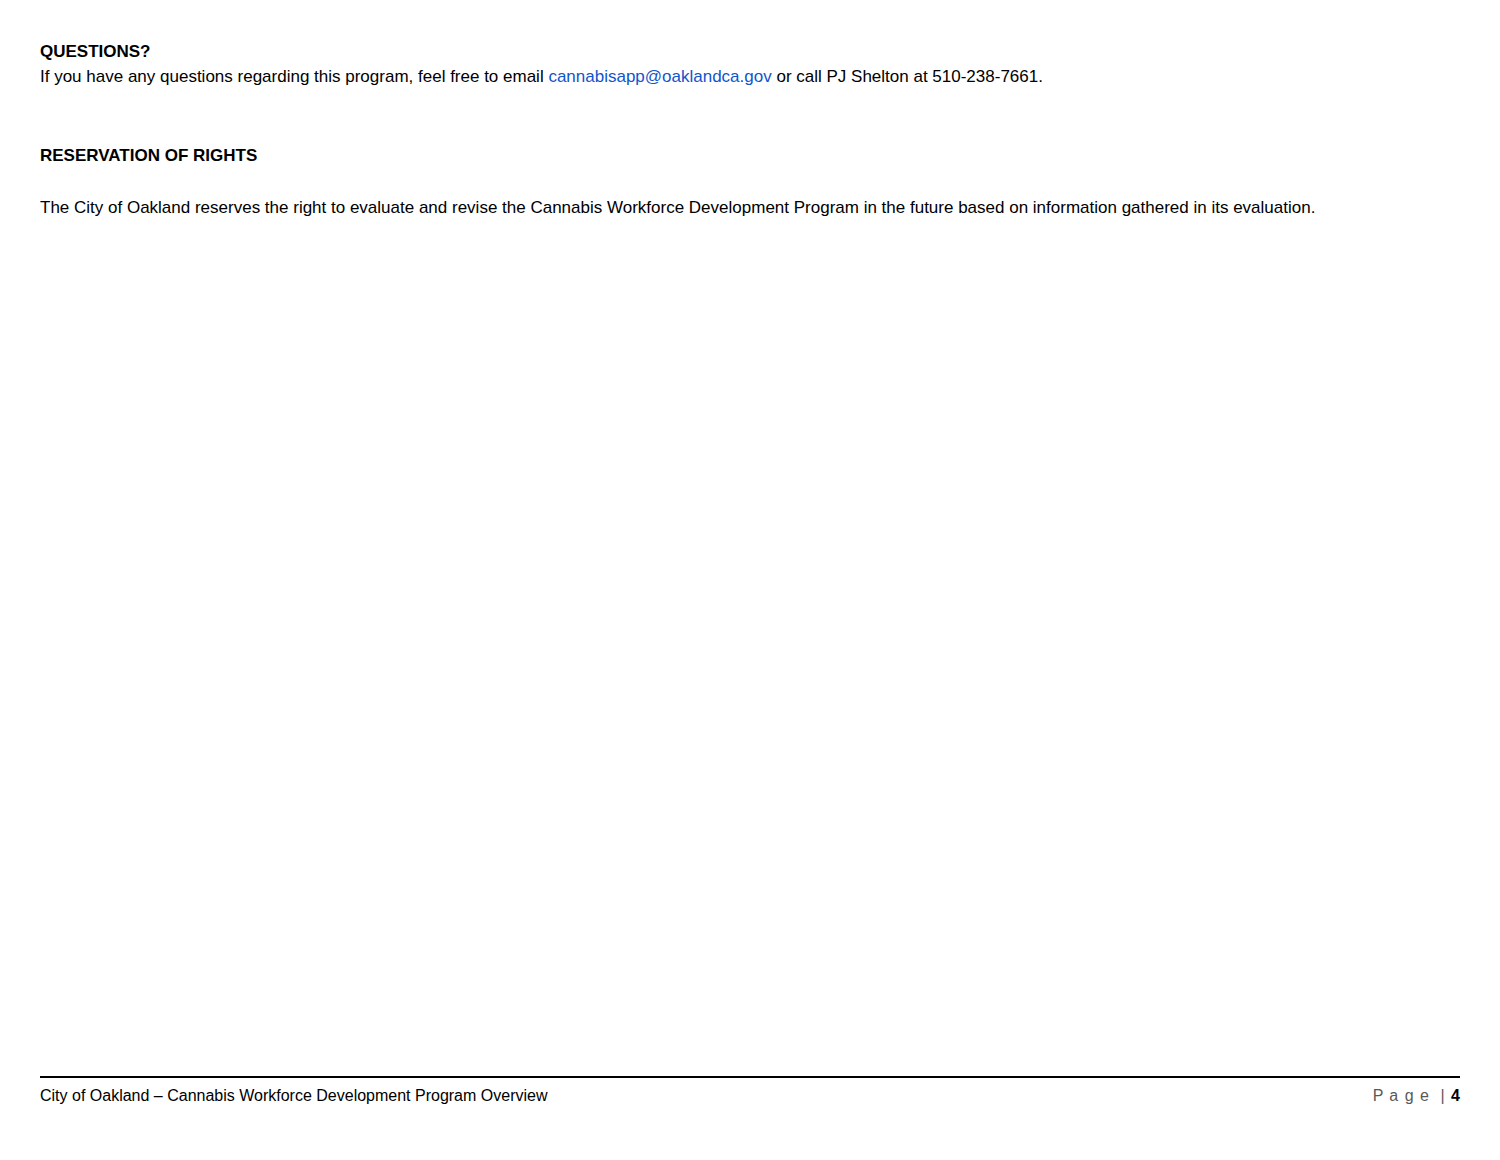QUESTIONS?
If you have any questions regarding this program, feel free to email cannabisapp@oaklandca.gov or call PJ Shelton at 510-238-7661.
RESERVATION OF RIGHTS
The City of Oakland reserves the right to evaluate and revise the Cannabis Workforce Development Program in the future based on information gathered in its evaluation.
City of Oakland – Cannabis Workforce Development Program Overview
P a g e | 4